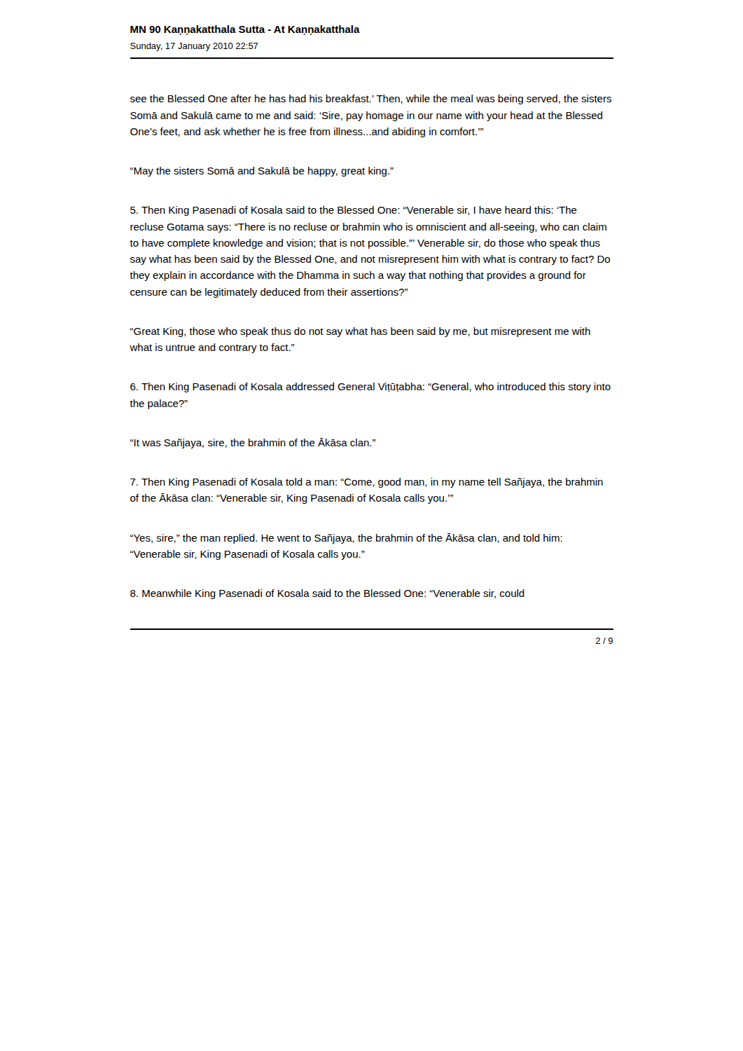MN 90 Kaṇṇakatthala Sutta - At Kaṇṇakatthala
Sunday, 17 January 2010 22:57
see the Blessed One after he has had his breakfast.’ Then, while the meal was being served, the sisters Somā and Sakulā came to me and said: ‘Sire, pay homage in our name with your head at the Blessed One’s feet, and ask whether he is free from illness...and abiding in comfort.’”
“May the sisters Somā and Sakulā be happy, great king.”
5. Then King Pasenadi of Kosala said to the Blessed One: “Venerable sir, I have heard this: ‘The recluse Gotama says: “There is no recluse or brahmin who is omniscient and all-seeing, who can claim to have complete knowledge and vision; that is not possible.”’ Venerable sir, do those who speak thus say what has been said by the Blessed One, and not misrepresent him with what is contrary to fact? Do they explain in accordance with the Dhamma in such a way that nothing that provides a ground for censure can be legitimately deduced from their assertions?”
“Great King, those who speak thus do not say what has been said by me, but misrepresent me with what is untrue and contrary to fact.”
6. Then King Pasenadi of Kosala addressed General Viṭūṭabha: “General, who introduced this story into the palace?”
“It was Sañjaya, sire, the brahmin of the Ākāsa clan.”
7. Then King Pasenadi of Kosala told a man: “Come, good man, in my name tell Sañjaya, the brahmin of the Ākāsa clan: “Venerable sir, King Pasenadi of Kosala calls you.’”
“Yes, sire,” the man replied. He went to Sañjaya, the brahmin of the Ākāsa clan, and told him: “Venerable sir, King Pasenadi of Kosala calls you.”
8. Meanwhile King Pasenadi of Kosala said to the Blessed One: “Venerable sir, could
2 / 9